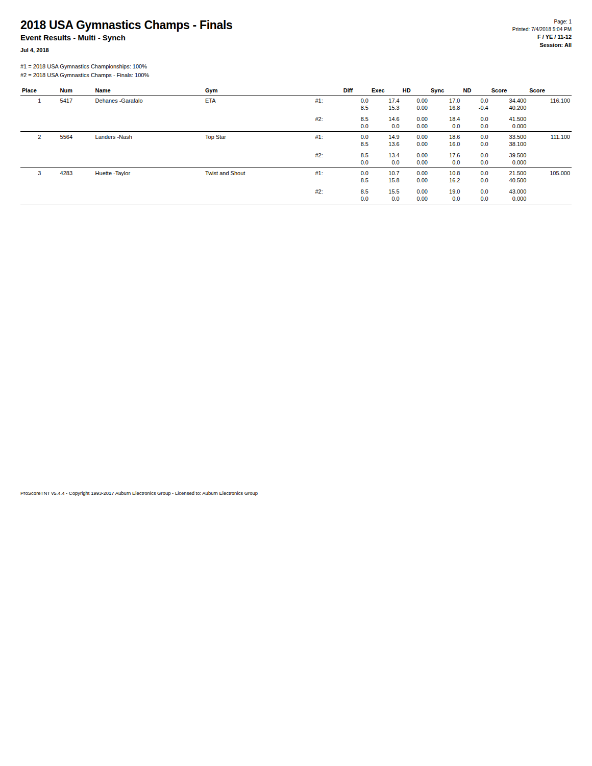2018 USA Gymnastics Champs - Finals
Event Results - Multi - Synch
Jul 4, 2018
Page: 1
Printed: 7/4/2018 5:04 PM
F / YE / 11-12
Session: All
#1 = 2018 USA Gymnastics Championships: 100%
#2 = 2018 USA Gymnastics Champs - Finals: 100%
| Place | Num | Name | Gym | | Diff | Exec | HD | Sync | ND | Score | Score |
| --- | --- | --- | --- | --- | --- | --- | --- | --- | --- | --- | --- |
| 1 | 5417 | Dehanes -Garafalo | ETA | #1: | 0.0 | 17.4 | 0.00 | 17.0 | 0.0 | 34.400 | 116.100 |
| | | | | | 8.5 | 15.3 | 0.00 | 16.8 | -0.4 | 40.200 | |
| | | | | #2: | 8.5 | 14.6 | 0.00 | 18.4 | 0.0 | 41.500 | |
| | | | | | 0.0 | 0.0 | 0.00 | 0.0 | 0.0 | 0.000 | |
| 2 | 5564 | Landers -Nash | Top Star | #1: | 0.0 | 14.9 | 0.00 | 18.6 | 0.0 | 33.500 | 111.100 |
| | | | | | 8.5 | 13.6 | 0.00 | 16.0 | 0.0 | 38.100 | |
| | | | | #2: | 8.5 | 13.4 | 0.00 | 17.6 | 0.0 | 39.500 | |
| | | | | | 0.0 | 0.0 | 0.00 | 0.0 | 0.0 | 0.000 | |
| 3 | 4283 | Huette -Taylor | Twist and Shout | #1: | 0.0 | 10.7 | 0.00 | 10.8 | 0.0 | 21.500 | 105.000 |
| | | | | | 8.5 | 15.8 | 0.00 | 16.2 | 0.0 | 40.500 | |
| | | | | #2: | 8.5 | 15.5 | 0.00 | 19.0 | 0.0 | 43.000 | |
| | | | | | 0.0 | 0.0 | 0.00 | 0.0 | 0.0 | 0.000 | |
ProScoreTNT v5.4.4 - Copyright 1993-2017 Auburn Electronics Group - Licensed to: Auburn Electronics Group